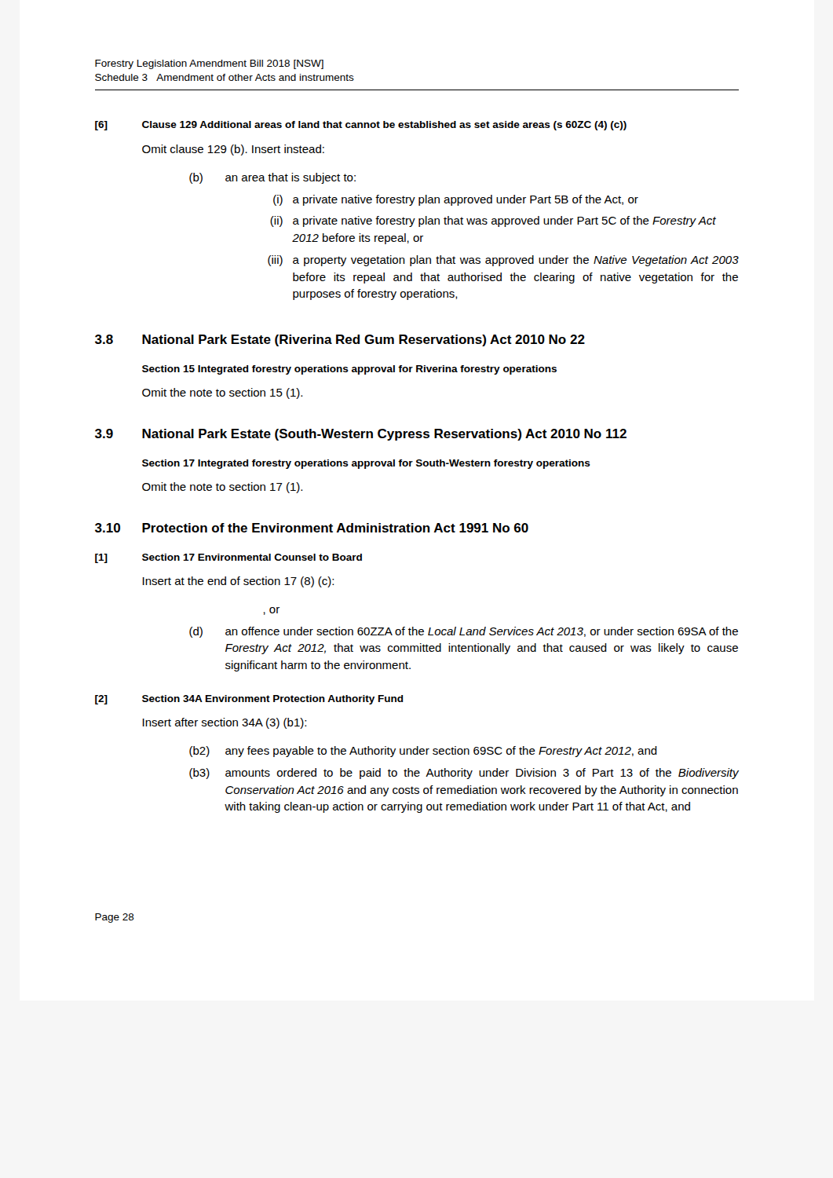Forestry Legislation Amendment Bill 2018 [NSW]
Schedule 3 Amendment of other Acts and instruments
[6]
Clause 129 Additional areas of land that cannot be established as set aside areas (s 60ZC (4) (c))
Omit clause 129 (b). Insert instead:
(b) an area that is subject to:
(i) a private native forestry plan approved under Part 5B of the Act, or
(ii) a private native forestry plan that was approved under Part 5C of the Forestry Act 2012 before its repeal, or
(iii) a property vegetation plan that was approved under the Native Vegetation Act 2003 before its repeal and that authorised the clearing of native vegetation for the purposes of forestry operations,
3.8 National Park Estate (Riverina Red Gum Reservations) Act 2010 No 22
Section 15 Integrated forestry operations approval for Riverina forestry operations
Omit the note to section 15 (1).
3.9 National Park Estate (South-Western Cypress Reservations) Act 2010 No 112
Section 17 Integrated forestry operations approval for South-Western forestry operations
Omit the note to section 17 (1).
3.10 Protection of the Environment Administration Act 1991 No 60
[1]
Section 17 Environmental Counsel to Board
Insert at the end of section 17 (8) (c):
, or
(d) an offence under section 60ZZA of the Local Land Services Act 2013, or under section 69SA of the Forestry Act 2012, that was committed intentionally and that caused or was likely to cause significant harm to the environment.
[2]
Section 34A Environment Protection Authority Fund
Insert after section 34A (3) (b1):
(b2) any fees payable to the Authority under section 69SC of the Forestry Act 2012, and
(b3) amounts ordered to be paid to the Authority under Division 3 of Part 13 of the Biodiversity Conservation Act 2016 and any costs of remediation work recovered by the Authority in connection with taking clean-up action or carrying out remediation work under Part 11 of that Act, and
Page 28